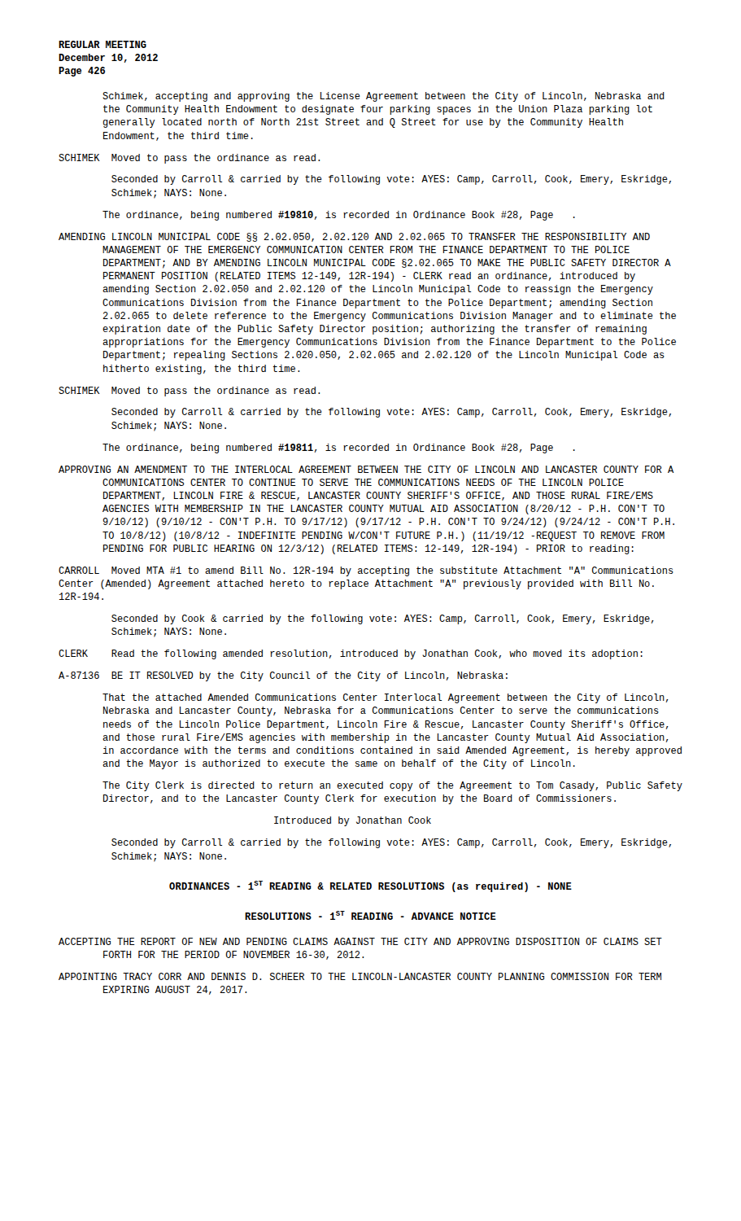REGULAR MEETING
December 10, 2012
Page 426
Schimek, accepting and approving the License Agreement between the City of Lincoln, Nebraska and the Community Health Endowment to designate four parking spaces in the Union Plaza parking lot generally located north of North 21st Street and Q Street for use by the Community Health Endowment, the third time.
SCHIMEKMoved to pass the ordinance as read.
Seconded by Carroll & carried by the following vote: AYES: Camp, Carroll, Cook, Emery, Eskridge, Schimek; NAYS: None.
The ordinance, being numbered #19810, is recorded in Ordinance Book #28, Page .
AMENDING LINCOLN MUNICIPAL CODE §§ 2.02.050, 2.02.120 AND 2.02.065 TO TRANSFER THE RESPONSIBILITY AND MANAGEMENT OF THE EMERGENCY COMMUNICATION CENTER FROM THE FINANCE DEPARTMENT TO THE POLICE DEPARTMENT; AND BY AMENDING LINCOLN MUNICIPAL CODE §2.02.065 TO MAKE THE PUBLIC SAFETY DIRECTOR A PERMANENT POSITION (RELATED ITEMS 12-149, 12R-194) - CLERK read an ordinance, introduced by amending Section 2.02.050 and 2.02.120 of the Lincoln Municipal Code to reassign the Emergency Communications Division from the Finance Department to the Police Department; amending Section 2.02.065 to delete reference to the Emergency Communications Division Manager and to eliminate the expiration date of the Public Safety Director position; authorizing the transfer of remaining appropriations for the Emergency Communications Division from the Finance Department to the Police Department; repealing Sections 2.020.050, 2.02.065 and 2.02.120 of the Lincoln Municipal Code as hitherto existing, the third time.
SCHIMEKMoved to pass the ordinance as read.
Seconded by Carroll & carried by the following vote: AYES: Camp, Carroll, Cook, Emery, Eskridge, Schimek; NAYS: None.
The ordinance, being numbered #19811, is recorded in Ordinance Book #28, Page .
APPROVING AN AMENDMENT TO THE INTERLOCAL AGREEMENT BETWEEN THE CITY OF LINCOLN AND LANCASTER COUNTY FOR A COMMUNICATIONS CENTER TO CONTINUE TO SERVE THE COMMUNICATIONS NEEDS OF THE LINCOLN POLICE DEPARTMENT, LINCOLN FIRE & RESCUE, LANCASTER COUNTY SHERIFF'S OFFICE, AND THOSE RURAL FIRE/EMS AGENCIES WITH MEMBERSHIP IN THE LANCASTER COUNTY MUTUAL AID ASSOCIATION (8/20/12 - P.H. CON'T TO 9/10/12) (9/10/12 - CON'T P.H. TO 9/17/12) (9/17/12 - P.H. CON'T TO 9/24/12) (9/24/12 - CON'T P.H. TO 10/8/12) (10/8/12 - INDEFINITE PENDING W/CON'T FUTURE P.H.) (11/19/12 -REQUEST TO REMOVE FROM PENDING FOR PUBLIC HEARING ON 12/3/12) (RELATED ITEMS: 12-149, 12R-194) - PRIOR to reading:
CARROLLMoved MTA #1 to amend Bill No. 12R-194 by accepting the substitute Attachment "A" Communications Center (Amended) Agreement attached hereto to replace Attachment "A" previously provided with Bill No. 12R-194.
Seconded by Cook & carried by the following vote: AYES: Camp, Carroll, Cook, Emery, Eskridge, Schimek; NAYS: None.
CLERKRead the following amended resolution, introduced by Jonathan Cook, who moved its adoption:
A-87136 BE IT RESOLVED by the City Council of the City of Lincoln, Nebraska:
That the attached Amended Communications Center Interlocal Agreement between the City of Lincoln, Nebraska and Lancaster County, Nebraska for a Communications Center to serve the communications needs of the Lincoln Police Department, Lincoln Fire & Rescue, Lancaster County Sheriff's Office, and those rural Fire/EMS agencies with membership in the Lancaster County Mutual Aid Association, in accordance with the terms and conditions contained in said Amended Agreement, is hereby approved and the Mayor is authorized to execute the same on behalf of the City of Lincoln.
The City Clerk is directed to return an executed copy of the Agreement to Tom Casady, Public Safety Director, and to the Lancaster County Clerk for execution by the Board of Commissioners.
Introduced by Jonathan Cook
Seconded by Carroll & carried by the following vote: AYES: Camp, Carroll, Cook, Emery, Eskridge, Schimek; NAYS: None.
ORDINANCES - 1ST READING & RELATED RESOLUTIONS (as required) - NONE
RESOLUTIONS - 1ST READING - ADVANCE NOTICE
ACCEPTING THE REPORT OF NEW AND PENDING CLAIMS AGAINST THE CITY AND APPROVING DISPOSITION OF CLAIMS SET FORTH FOR THE PERIOD OF NOVEMBER 16-30, 2012.
APPOINTING TRACY CORR AND DENNIS D. SCHEER TO THE LINCOLN-LANCASTER COUNTY PLANNING COMMISSION FOR TERM EXPIRING AUGUST 24, 2017.